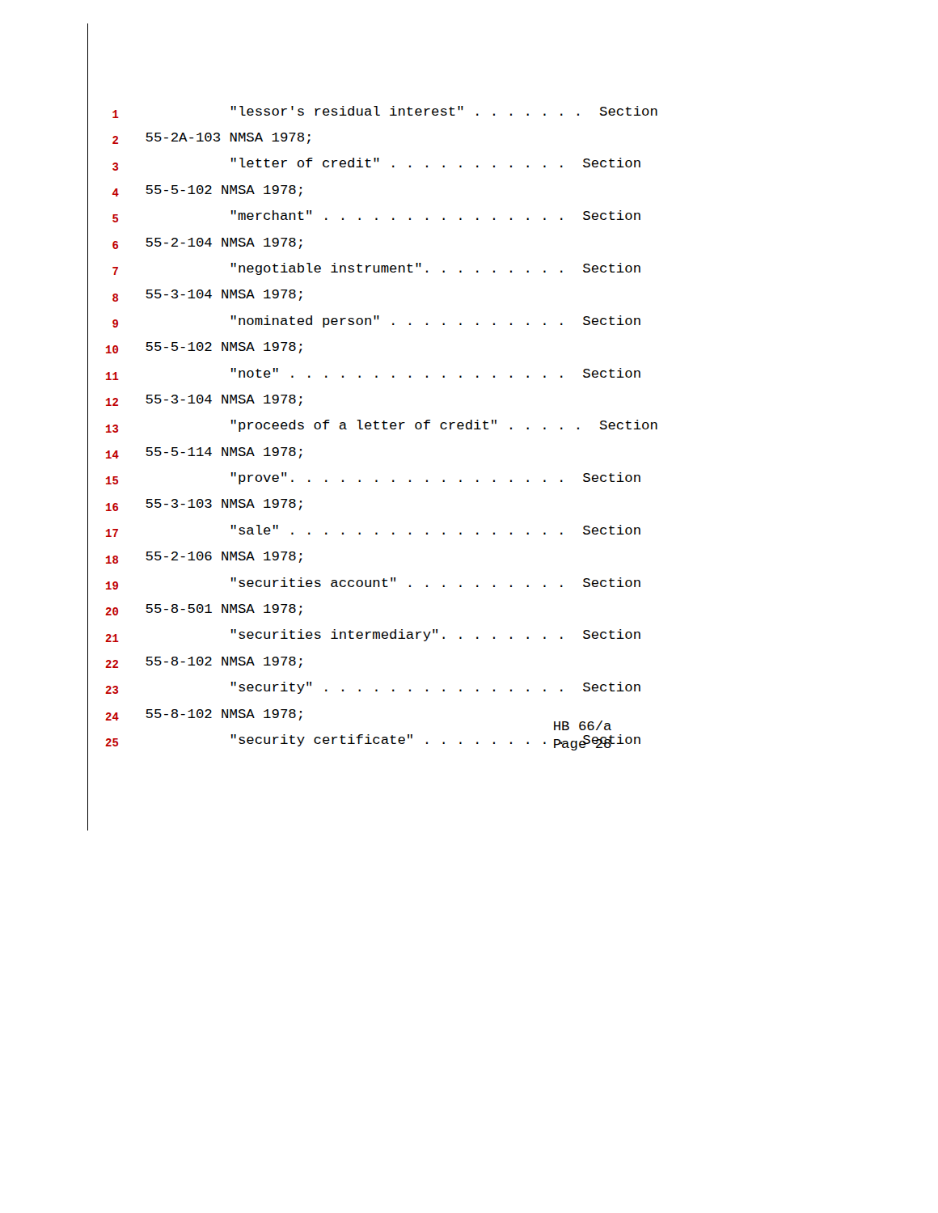"lessor's residual interest" . . . . . . . Section
55-2A-103 NMSA 1978;
"letter of credit" . . . . . . . . . . . Section
55-5-102 NMSA 1978;
"merchant" . . . . . . . . . . . . . . . Section
55-2-104 NMSA 1978;
"negotiable instrument". . . . . . . . . Section
55-3-104 NMSA 1978;
"nominated person" . . . . . . . . . . . Section
55-5-102 NMSA 1978;
"note" . . . . . . . . . . . . . . . . . Section
55-3-104 NMSA 1978;
"proceeds of a letter of credit" . . . . . Section
55-5-114 NMSA 1978;
"prove". . . . . . . . . . . . . . . . . Section
55-3-103 NMSA 1978;
"sale" . . . . . . . . . . . . . . . . . Section
55-2-106 NMSA 1978;
"securities account" . . . . . . . . . . Section
55-8-501 NMSA 1978;
"securities intermediary". . . . . . . . Section
55-8-102 NMSA 1978;
"security" . . . . . . . . . . . . . . . Section
55-8-102 NMSA 1978;
"security certificate" . . . . . . . . . Section
HB 66/a Page 28